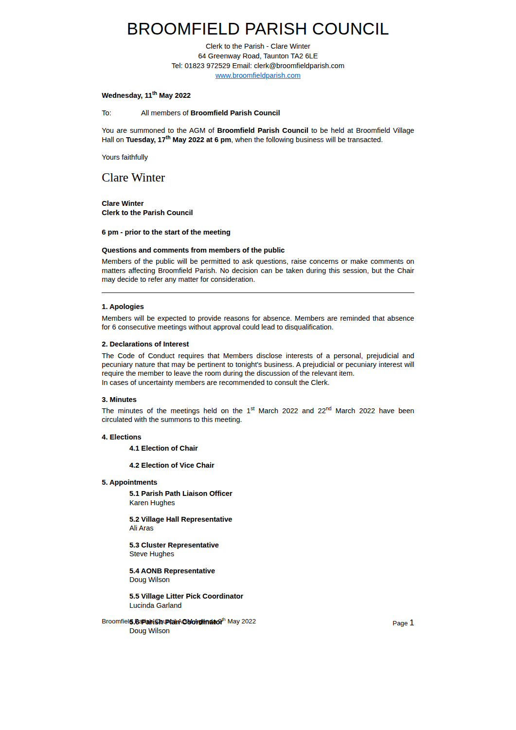BROOMFIELD PARISH COUNCIL
Clerk to the Parish - Clare Winter
64 Greenway Road, Taunton TA2 6LE
Tel: 01823 972529 Email: clerk@broomfieldparish.com
www.broomfieldparish.com
Wednesday, 11th May 2022
To: All members of Broomfield Parish Council
You are summoned to the AGM of Broomfield Parish Council to be held at Broomfield Village Hall on Tuesday, 17th May 2022 at 6 pm, when the following business will be transacted.
Yours faithfully
Clare Winter
Clare Winter
Clerk to the Parish Council
6 pm - prior to the start of the meeting
Questions and comments from members of the public
Members of the public will be permitted to ask questions, raise concerns or make comments on matters affecting Broomfield Parish. No decision can be taken during this session, but the Chair may decide to refer any matter for consideration.
1. Apologies
Members will be expected to provide reasons for absence. Members are reminded that absence for 6 consecutive meetings without approval could lead to disqualification.
2. Declarations of Interest
The Code of Conduct requires that Members disclose interests of a personal, prejudicial and pecuniary nature that may be pertinent to tonight's business. A prejudicial or pecuniary interest will require the member to leave the room during the discussion of the relevant item.
In cases of uncertainty members are recommended to consult the Clerk.
3. Minutes
The minutes of the meetings held on the 1st March 2022 and 22nd March 2022 have been circulated with the summons to this meeting.
4. Elections
4.1 Election of Chair
4.2 Election of Vice Chair
5. Appointments
5.1 Parish Path Liaison Officer
Karen Hughes
5.2 Village Hall Representative
Ali Aras
5.3 Cluster Representative
Steve Hughes
5.4 AONB Representative
Doug Wilson
5.5 Village Litter Pick Coordinator
Lucinda Garland
5.6 Parish Plan Coordinator
Doug Wilson
Broomfield Parish Council AGM Agenda 9th May 2022 Page 1